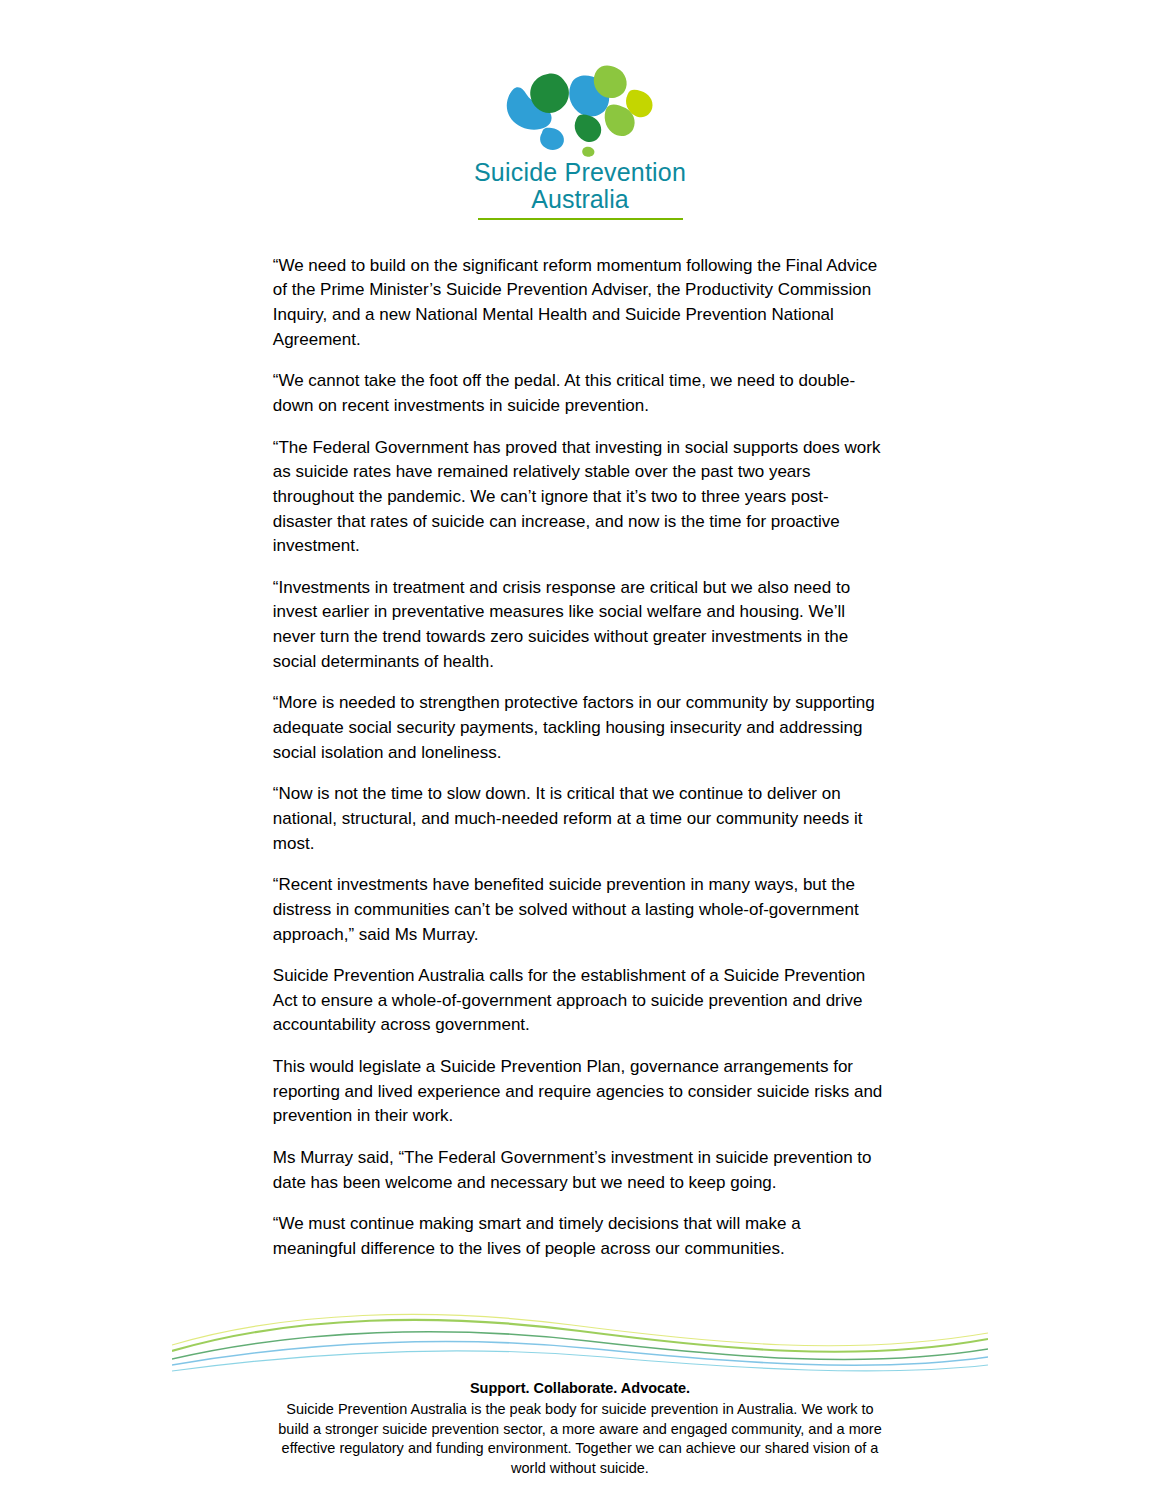Suicide Prevention Australia
“We need to build on the significant reform momentum following the Final Advice of the Prime Minister’s Suicide Prevention Adviser, the Productivity Commission Inquiry, and a new National Mental Health and Suicide Prevention National Agreement.
“We cannot take the foot off the pedal. At this critical time, we need to double-down on recent investments in suicide prevention.
“The Federal Government has proved that investing in social supports does work as suicide rates have remained relatively stable over the past two years throughout the pandemic. We can’t ignore that it’s two to three years post-disaster that rates of suicide can increase, and now is the time for proactive investment.
“Investments in treatment and crisis response are critical but we also need to invest earlier in preventative measures like social welfare and housing. We’ll never turn the trend towards zero suicides without greater investments in the social determinants of health.
“More is needed to strengthen protective factors in our community by supporting adequate social security payments, tackling housing insecurity and addressing social isolation and loneliness.
“Now is not the time to slow down. It is critical that we continue to deliver on national, structural, and much-needed reform at a time our community needs it most.
“Recent investments have benefited suicide prevention in many ways, but the distress in communities can’t be solved without a lasting whole-of-government approach,” said Ms Murray.
Suicide Prevention Australia calls for the establishment of a Suicide Prevention Act to ensure a whole-of-government approach to suicide prevention and drive accountability across government.
This would legislate a Suicide Prevention Plan, governance arrangements for reporting and lived experience and require agencies to consider suicide risks and prevention in their work.
Ms Murray said, “The Federal Government’s investment in suicide prevention to date has been welcome and necessary but we need to keep going.
“We must continue making smart and timely decisions that will make a meaningful difference to the lives of people across our communities.
Support. Collaborate. Advocate.
Suicide Prevention Australia is the peak body for suicide prevention in Australia. We work to build a stronger suicide prevention sector, a more aware and engaged community, and a more effective regulatory and funding environment. Together we can achieve our shared vision of a world without suicide.